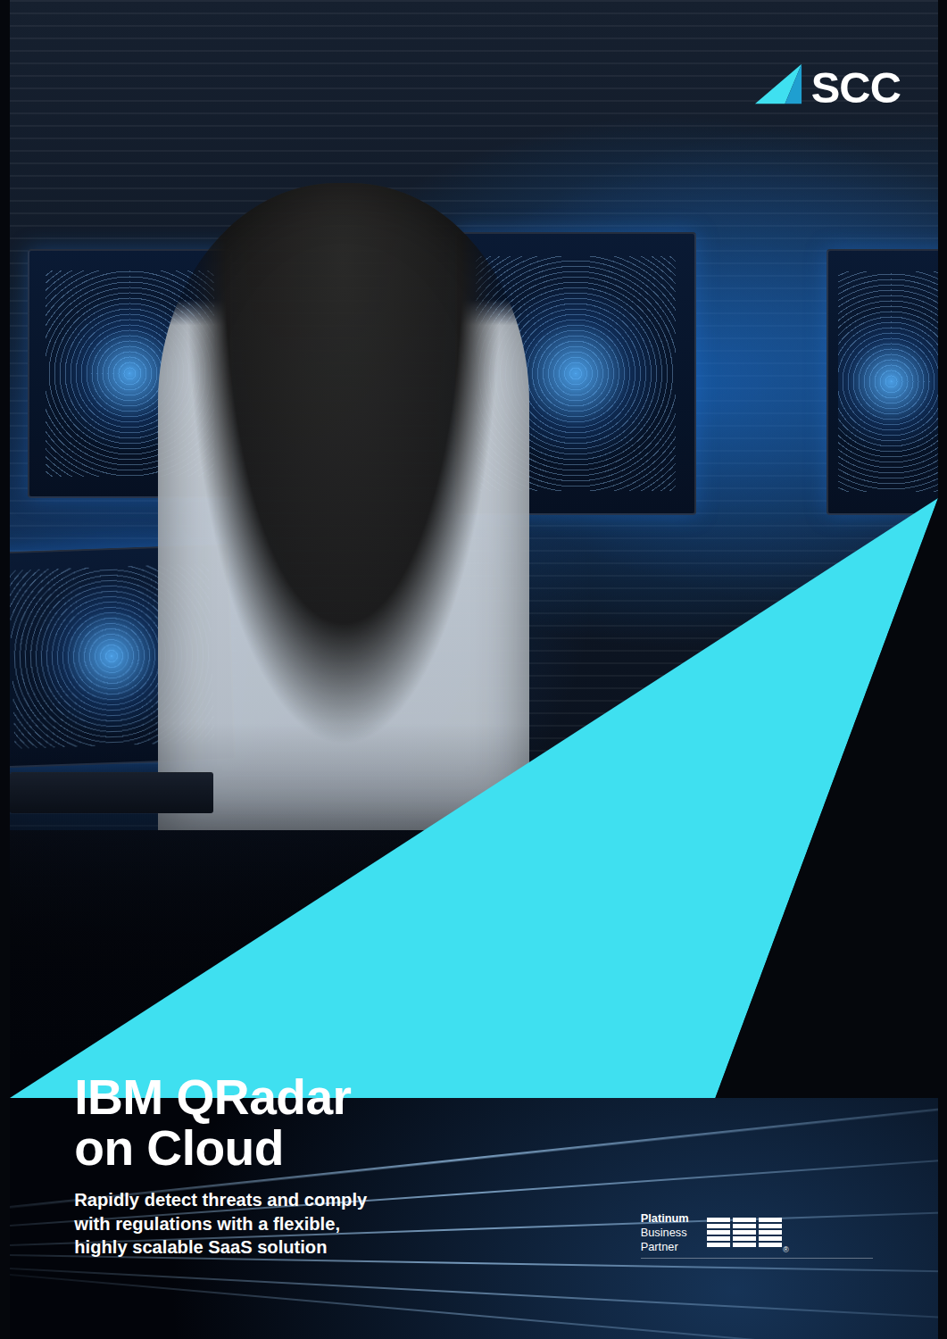SCC
IBM QRadar
on Cloud
Rapidly detect threats and comply with regulations with a flexible, highly scalable SaaS solution
Platinum Business Partner
®